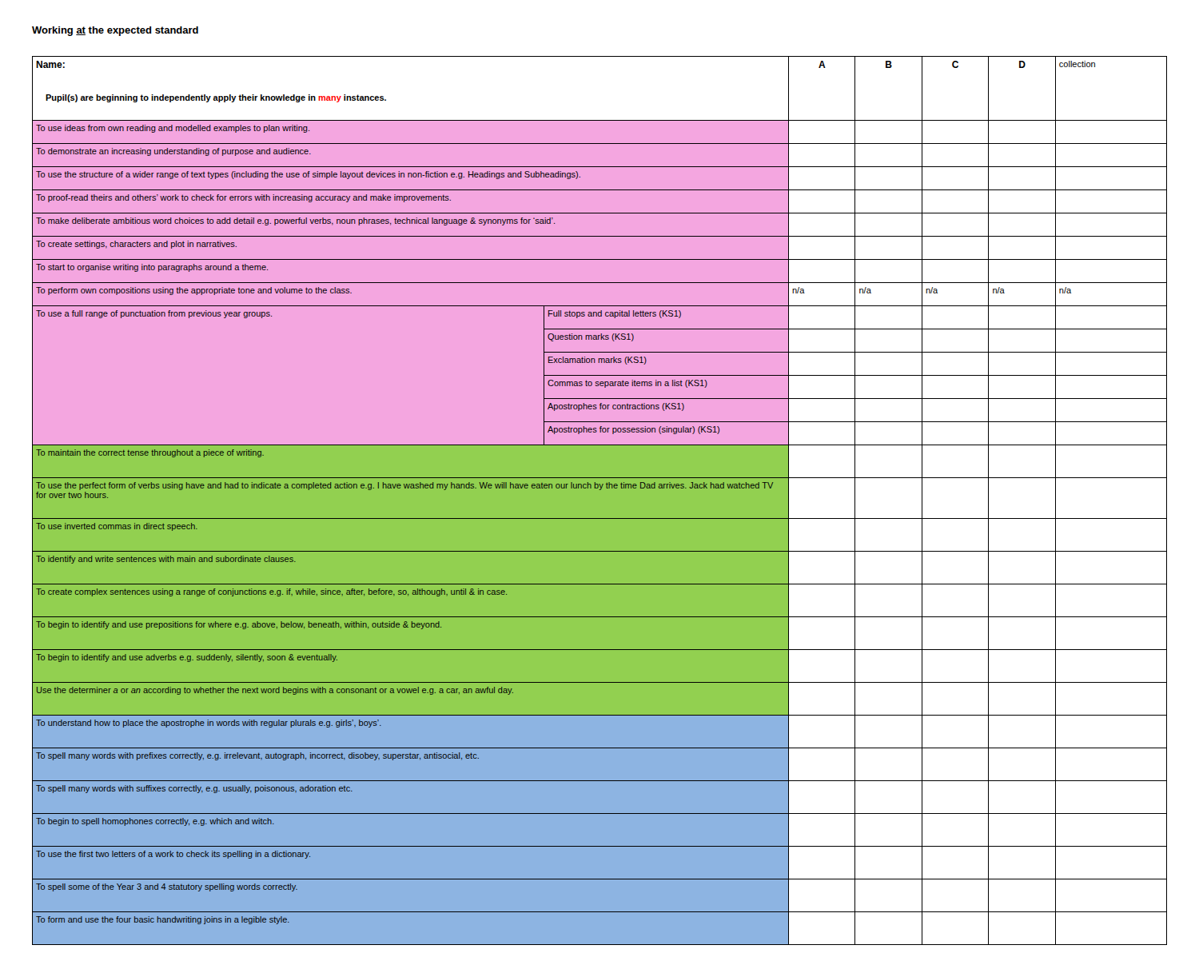Working at the expected standard
| Name: Pupil(s) are beginning to independently apply their knowledge in many instances. | A | B | C | D | collection |
| To use ideas from own reading and modelled examples to plan writing. | | | | | |
| To demonstrate an increasing understanding of purpose and audience. | | | | | |
| To use the structure of a wider range of text types (including the use of simple layout devices in non-fiction e.g. Headings and Subheadings). | | | | | |
| To proof-read theirs and others’ work to check for errors with increasing accuracy and make improvements. | | | | | |
| To make deliberate ambitious word choices to add detail e.g. powerful verbs, noun phrases, technical language & synonyms for ‘said’. | | | | | |
| To create settings, characters and plot in narratives. | | | | | |
| To start to organise writing into paragraphs around a theme. | | | | | |
| To perform own compositions using the appropriate tone and volume to the class. | n/a | n/a | n/a | n/a | n/a |
| To use a full range of punctuation from previous year groups. | Full stops and capital letters (KS1) | | | | | |
| Question marks (KS1) | | | | | |
| Exclamation marks (KS1) | | | | | |
| Commas to separate items in a list (KS1) | | | | | |
| Apostrophes for contractions (KS1) | | | | | |
| Apostrophes for possession (singular) (KS1) | | | | | |
| To maintain the correct tense throughout a piece of writing. | | | | | |
| To use the perfect form of verbs using have and had to indicate a completed action e.g. I have washed my hands. We will have eaten our lunch by the time Dad arrives. Jack had watched TV for over two hours. | | | | | |
| To use inverted commas in direct speech. | | | | | |
| To identify and write sentences with main and subordinate clauses. | | | | | |
| To create complex sentences using a range of conjunctions e.g. if, while, since, after, before, so, although, until & in case. | | | | | |
| To begin to identify and use prepositions for where e.g. above, below, beneath, within, outside & beyond. | | | | | |
| To begin to identify and use adverbs e.g. suddenly, silently, soon & eventually. | | | | | |
| Use the determiner a or an according to whether the next word begins with a consonant or a vowel e.g. a car, an awful day. | | | | | |
| To understand how to place the apostrophe in words with regular plurals e.g. girls’, boys’. | | | | | |
| To spell many words with prefixes correctly, e.g. irrelevant, autograph, incorrect, disobey, superstar, antisocial, etc. | | | | | |
| To spell many words with suffixes correctly, e.g. usually, poisonous, adoration etc. | | | | | |
| To begin to spell homophones correctly, e.g. which and witch. | | | | | |
| To use the first two letters of a work to check its spelling in a dictionary. | | | | | |
| To spell some of the Year 3 and 4 statutory spelling words correctly. | | | | | |
| To form and use the four basic handwriting joins in a legible style. | | | | | |